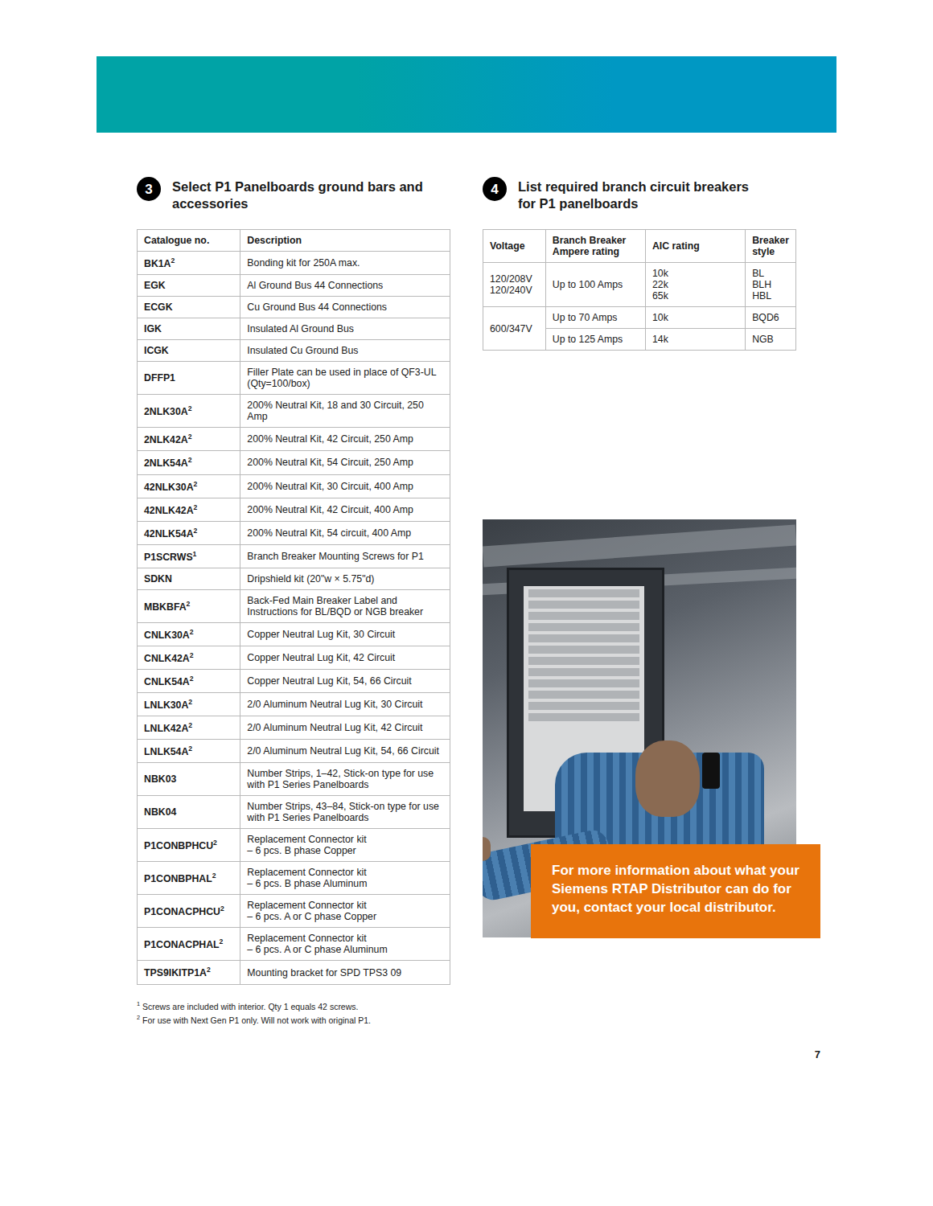3
Select P1 Panelboards ground bars and
accessories
| Catalogue no. | Description |
| --- | --- |
| BK1A 2 | Bonding kit for 250A max. |
| EGK | Al Ground Bus 44 Connections |
| ECGK | Cu Ground Bus 44 Connections |
| IGK | Insulated Al Ground Bus |
| ICGK | Insulated Cu Ground Bus |
| DFFP1 | Filler Plate can be used in place of QF3-UL (Qty=100/box) |
| 2NLK30A 2 | 200% Neutral Kit, 18 and 30 Circuit, 250 Amp |
| 2NLK42A 2 | 200% Neutral Kit, 42 Circuit, 250 Amp |
| 2NLK54A 2 | 200% Neutral Kit, 54 Circuit, 250 Amp |
| 42NLK30A 2 | 200% Neutral Kit, 30 Circuit, 400 Amp |
| 42NLK42A 2 | 200% Neutral Kit, 42 Circuit, 400 Amp |
| 42NLK54A 2 | 200% Neutral Kit, 54 circuit, 400 Amp |
| P1SCRWS 1 | Branch Breaker Mounting Screws for P1 |
| SDKN | Dripshield kit (20"w × 5.75"d) |
| MBKBFA 2 | Back-Fed Main Breaker Label and Instructions for BL/BQD or NGB breaker |
| CNLK30A 2 | Copper Neutral Lug Kit, 30 Circuit |
| CNLK42A 2 | Copper Neutral Lug Kit, 42 Circuit |
| CNLK54A 2 | Copper Neutral Lug Kit, 54, 66 Circuit |
| LNLK30A 2 | 2/0 Aluminum Neutral Lug Kit, 30 Circuit |
| LNLK42A 2 | 2/0 Aluminum Neutral Lug Kit, 42 Circuit |
| LNLK54A 2 | 2/0 Aluminum Neutral Lug Kit, 54, 66 Circuit |
| NBK03 | Number Strips, 1–42, Stick-on type for use with P1 Series Panelboards |
| NBK04 | Number Strips, 43–84, Stick-on type for use with P1 Series Panelboards |
| P1CONBPHCU 2 | Replacement Connector kit – 6 pcs. B phase Copper |
| P1CONBPHAL 2 | Replacement Connector kit – 6 pcs. B phase Aluminum |
| P1CONACPHCU 2 | Replacement Connector kit – 6 pcs. A or C phase Copper |
| P1CONACPHAL 2 | Replacement Connector kit – 6 pcs. A or C phase Aluminum |
| TPS9IKITP1A 2 | Mounting bracket for SPD TPS3 09 |
4
List required branch circuit breakers
for P1 panelboards
| Voltage | Branch Breaker Ampere rating | AIC rating | Breaker style |
| --- | --- | --- | --- |
| 120/208V 120/240V | Up to 100 Amps | 10k 22k 65k | BL BLH HBL |
| 600/347V | Up to 70 Amps | 10k | BQD6 |
| Up to 125 Amps | 14k | NGB |
For more information about what your Siemens RTAP Distributor can do for you, contact your local distributor.
1 Screws are included with interior. Qty 1 equals 42 screws.
2 For use with Next Gen P1 only. Will not work with original P1.
7